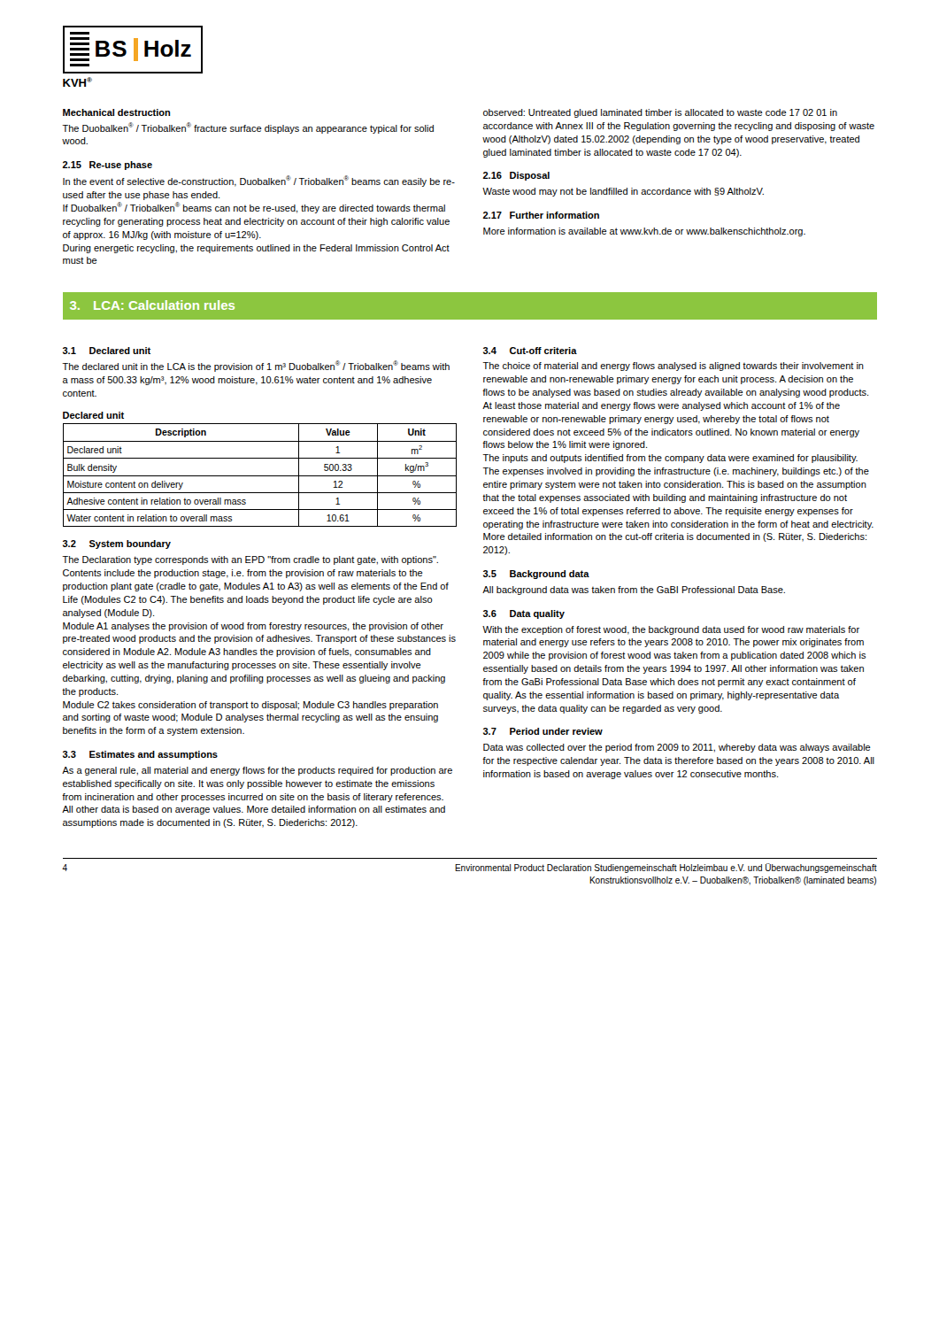BS Holz
KVH®
Mechanical destruction
The Duobalken® / Triobalken® fracture surface displays an appearance typical for solid wood.
2.15 Re-use phase
In the event of selective de-construction, Duobalken® / Triobalken® beams can easily be re-used after the use phase has ended.
If Duobalken® / Triobalken® beams can not be re-used, they are directed towards thermal recycling for generating process heat and electricity on account of their high calorific value of approx. 16 MJ/kg (with moisture of u=12%).
During energetic recycling, the requirements outlined in the Federal Immission Control Act must be
observed: Untreated glued laminated timber is allocated to waste code 17 02 01 in accordance with Annex III of the Regulation governing the recycling and disposing of waste wood (AltholzV) dated 15.02.2002 (depending on the type of wood preservative, treated glued laminated timber is allocated to waste code 17 02 04).
2.16 Disposal
Waste wood may not be landfilled in accordance with §9 AltholzV.
2.17 Further information
More information is available at www.kvh.de or www.balkenschichtholz.org.
3. LCA: Calculation rules
3.1 Declared unit
The declared unit in the LCA is the provision of 1 m³ Duobalken® / Triobalken® beams with a mass of 500.33 kg/m³, 12% wood moisture, 10.61% water content and 1% adhesive content.
Declared unit
| Description | Value | Unit |
| --- | --- | --- |
| Declared unit | 1 | m 2 |
| Bulk density | 500.33 | kg/m 3 |
| Moisture content on delivery | 12 | % |
| Adhesive content in relation to overall mass | 1 | % |
| Water content in relation to overall mass | 10.61 | % |
3.2 System boundary
The Declaration type corresponds with an EPD "from cradle to plant gate, with options". Contents include the production stage, i.e. from the provision of raw materials to the production plant gate (cradle to gate, Modules A1 to A3) as well as elements of the End of Life (Modules C2 to C4). The benefits and loads beyond the product life cycle are also analysed (Module D).
Module A1 analyses the provision of wood from forestry resources, the provision of other pre-treated wood products and the provision of adhesives. Transport of these substances is considered in Module A2. Module A3 handles the provision of fuels, consumables and electricity as well as the manufacturing processes on site. These essentially involve debarking, cutting, drying, planing and profiling processes as well as glueing and packing the products.
Module C2 takes consideration of transport to disposal; Module C3 handles preparation and sorting of waste wood; Module D analyses thermal recycling as well as the ensuing benefits in the form of a system extension.
3.3 Estimates and assumptions
As a general rule, all material and energy flows for the products required for production are established specifically on site. It was only possible however to estimate the emissions from incineration and other processes incurred on site on the basis of literary references. All other data is based on average values. More detailed information on all estimates and assumptions made is documented in (S. Rüter, S. Diederichs: 2012).
3.4 Cut-off criteria
The choice of material and energy flows analysed is aligned towards their involvement in renewable and non-renewable primary energy for each unit process. A decision on the flows to be analysed was based on studies already available on analysing wood products. At least those material and energy flows were analysed which account of 1% of the renewable or non-renewable primary energy used, whereby the total of flows not considered does not exceed 5% of the indicators outlined. No known material or energy flows below the 1% limit were ignored.
The inputs and outputs identified from the company data were examined for plausibility.
The expenses involved in providing the infrastructure (i.e. machinery, buildings etc.) of the entire primary system were not taken into consideration. This is based on the assumption that the total expenses associated with building and maintaining infrastructure do not exceed the 1% of total expenses referred to above. The requisite energy expenses for operating the infrastructure were taken into consideration in the form of heat and electricity. More detailed information on the cut-off criteria is documented in (S. Rüter, S. Diederichs: 2012).
3.5 Background data
All background data was taken from the GaBI Professional Data Base.
3.6 Data quality
With the exception of forest wood, the background data used for wood raw materials for material and energy use refers to the years 2008 to 2010. The power mix originates from 2009 while the provision of forest wood was taken from a publication dated 2008 which is essentially based on details from the years 1994 to 1997. All other information was taken from the GaBi Professional Data Base which does not permit any exact containment of quality. As the essential information is based on primary, highly-representative data surveys, the data quality can be regarded as very good.
3.7 Period under review
Data was collected over the period from 2009 to 2011, whereby data was always available for the respective calendar year. The data is therefore based on the years 2008 to 2010. All information is based on average values over 12 consecutive months.
4
Environmental Product Declaration Studiengemeinschaft Holzleimbau e.V. und Überwachungsgemeinschaft
Konstruktionsvollholz e.V. – Duobalken®, Triobalken® (laminated beams)